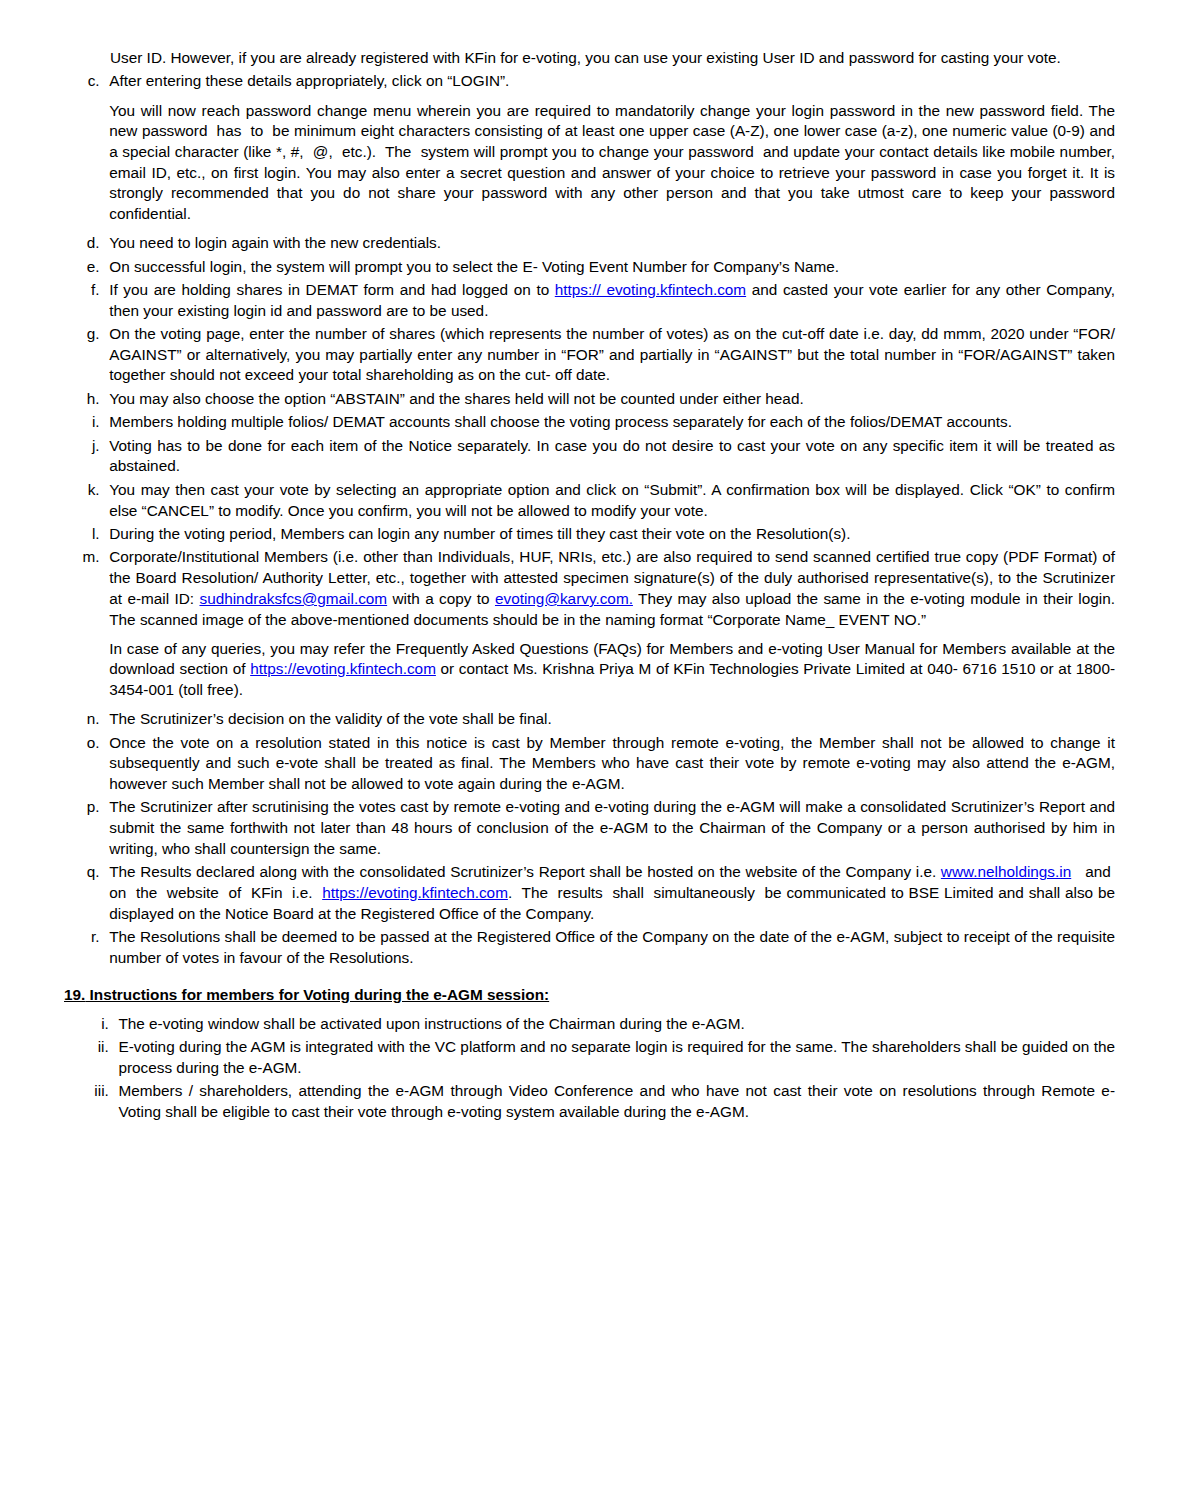User ID. However, if you are already registered with KFin for e-voting, you can use your existing User ID and password for casting your vote.
After entering these details appropriately, click on “LOGIN”.
You will now reach password change menu wherein you are required to mandatorily change your login password in the new password field. The new password has to be minimum eight characters consisting of at least one upper case (A-Z), one lower case (a-z), one numeric value (0-9) and a special character (like *, #, @, etc.). The system will prompt you to change your password and update your contact details like mobile number, email ID, etc., on first login. You may also enter a secret question and answer of your choice to retrieve your password in case you forget it. It is strongly recommended that you do not share your password with any other person and that you take utmost care to keep your password confidential.
You need to login again with the new credentials.
On successful login, the system will prompt you to select the E- Voting Event Number for Company’s Name.
If you are holding shares in DEMAT form and had logged on to https:// evoting.kfintech.com and casted your vote earlier for any other Company, then your existing login id and password are to be used.
On the voting page, enter the number of shares (which represents the number of votes) as on the cut-off date i.e. day, dd mmm, 2020 under “FOR/ AGAINST” or alternatively, you may partially enter any number in “FOR” and partially in “AGAINST” but the total number in “FOR/AGAINST” taken together should not exceed your total shareholding as on the cut- off date.
You may also choose the option “ABSTAIN” and the shares held will not be counted under either head.
Members holding multiple folios/ DEMAT accounts shall choose the voting process separately for each of the folios/DEMAT accounts.
Voting has to be done for each item of the Notice separately. In case you do not desire to cast your vote on any specific item it will be treated as abstained.
You may then cast your vote by selecting an appropriate option and click on “Submit”. A confirmation box will be displayed. Click “OK” to confirm else “CANCEL” to modify. Once you confirm, you will not be allowed to modify your vote.
During the voting period, Members can login any number of times till they cast their vote on the Resolution(s).
Corporate/Institutional Members (i.e. other than Individuals, HUF, NRIs, etc.) are also required to send scanned certified true copy (PDF Format) of the Board Resolution/ Authority Letter, etc., together with attested specimen signature(s) of the duly authorised representative(s), to the Scrutinizer at e-mail ID: sudhindraksfcs@gmail.com with a copy to evoting@karvy.com. They may also upload the same in the e-voting module in their login. The scanned image of the above-mentioned documents should be in the naming format “Corporate Name_ EVENT NO.”
In case of any queries, you may refer the Frequently Asked Questions (FAQs) for Members and e-voting User Manual for Members available at the download section of https://evoting.kfintech.com or contact Ms. Krishna Priya M of KFin Technologies Private Limited at 040- 6716 1510 or at 1800-3454-001 (toll free).
The Scrutinizer’s decision on the validity of the vote shall be final.
Once the vote on a resolution stated in this notice is cast by Member through remote e-voting, the Member shall not be allowed to change it subsequently and such e-vote shall be treated as final. The Members who have cast their vote by remote e-voting may also attend the e-AGM, however such Member shall not be allowed to vote again during the e-AGM.
The Scrutinizer after scrutinising the votes cast by remote e-voting and e-voting during the e-AGM will make a consolidated Scrutinizer’s Report and submit the same forthwith not later than 48 hours of conclusion of the e-AGM to the Chairman of the Company or a person authorised by him in writing, who shall countersign the same.
The Results declared along with the consolidated Scrutinizer’s Report shall be hosted on the website of the Company i.e. www.nelholdings.in and on the website of KFin i.e. https://evoting.kfintech.com. The results shall simultaneously be communicated to BSE Limited and shall also be displayed on the Notice Board at the Registered Office of the Company.
The Resolutions shall be deemed to be passed at the Registered Office of the Company on the date of the e-AGM, subject to receipt of the requisite number of votes in favour of the Resolutions.
19. Instructions for members for Voting during the e-AGM session:
The e-voting window shall be activated upon instructions of the Chairman during the e-AGM.
E-voting during the AGM is integrated with the VC platform and no separate login is required for the same. The shareholders shall be guided on the process during the e-AGM.
Members / shareholders, attending the e-AGM through Video Conference and who have not cast their vote on resolutions through Remote e-Voting shall be eligible to cast their vote through e-voting system available during the e-AGM.